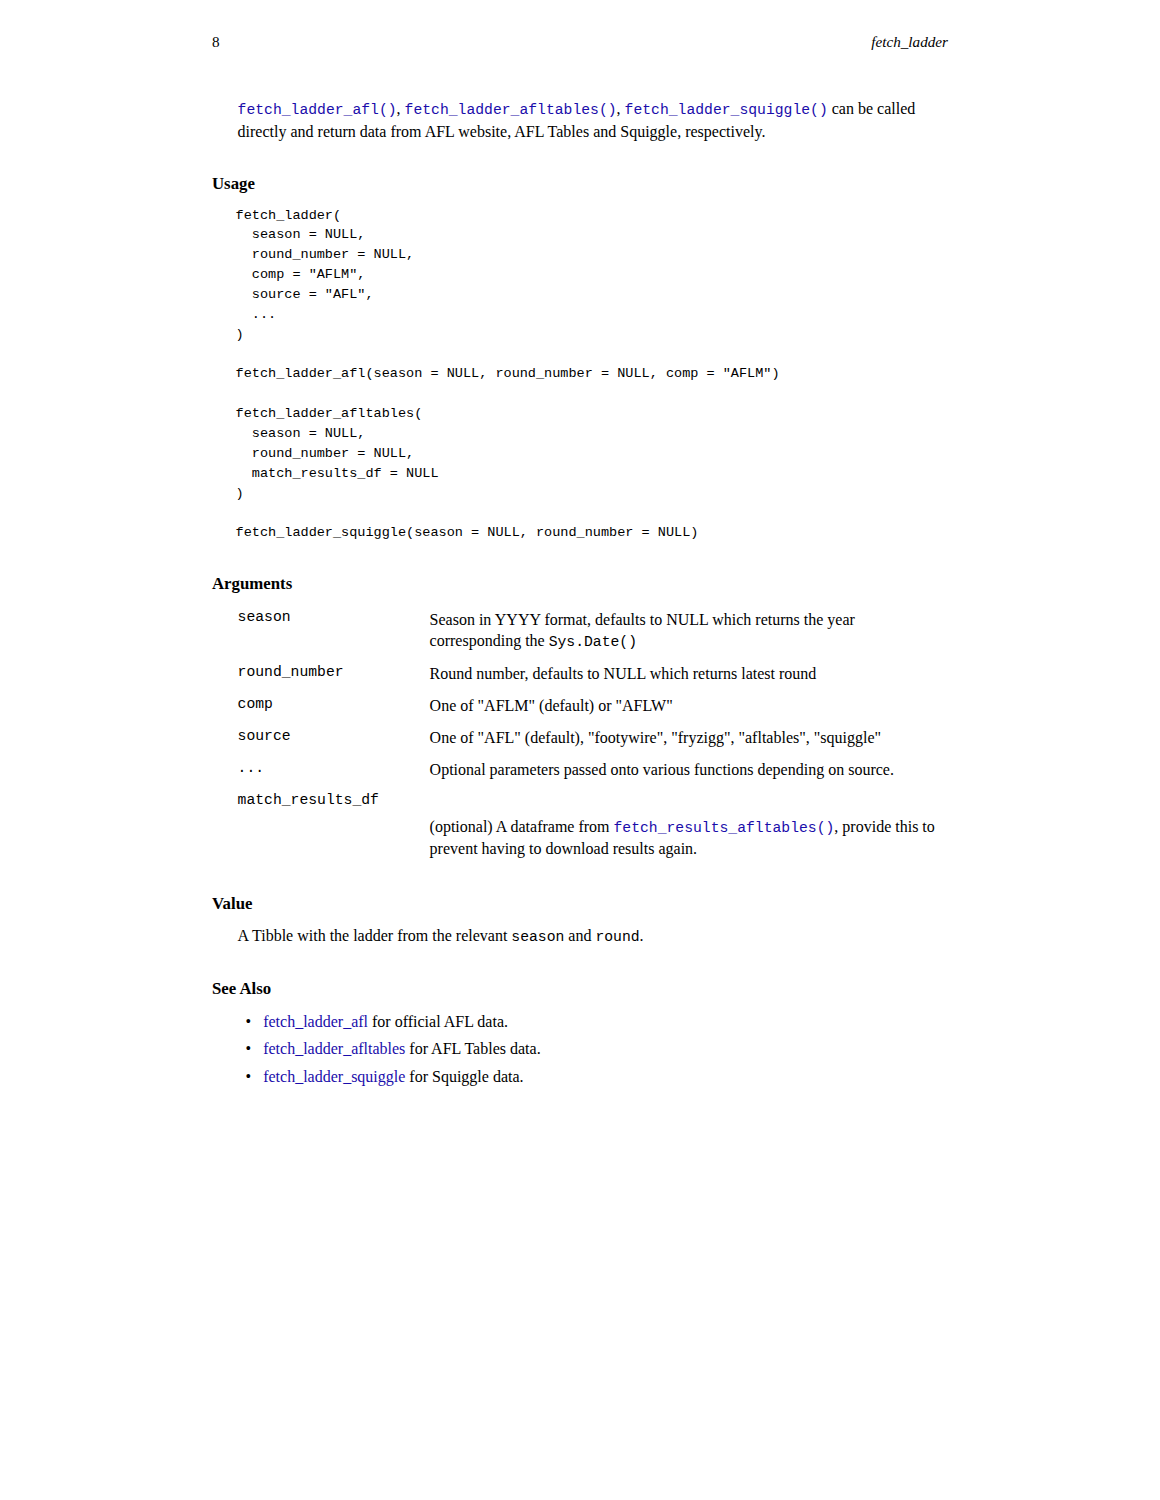8 fetch_ladder
fetch_ladder_afl(), fetch_ladder_afltables(), fetch_ladder_squiggle() can be called directly and return data from AFL website, AFL Tables and Squiggle, respectively.
Usage
fetch_ladder(
  season = NULL,
  round_number = NULL,
  comp = "AFLM",
  source = "AFL",
  ...
)

fetch_ladder_afl(season = NULL, round_number = NULL, comp = "AFLM")

fetch_ladder_afltables(
  season = NULL,
  round_number = NULL,
  match_results_df = NULL
)

fetch_ladder_squiggle(season = NULL, round_number = NULL)
Arguments
season
Season in YYYY format, defaults to NULL which returns the year corresponding the Sys.Date()
round_number
Round number, defaults to NULL which returns latest round
comp
One of "AFLM" (default) or "AFLW"
source
One of "AFL" (default), "footywire", "fryzigg", "afltables", "squiggle"
...
Optional parameters passed onto various functions depending on source.
match_results_df
(optional) A dataframe from fetch_results_afltables(), provide this to prevent having to download results again.
Value
A Tibble with the ladder from the relevant season and round.
See Also
fetch_ladder_afl for official AFL data.
fetch_ladder_afltables for AFL Tables data.
fetch_ladder_squiggle for Squiggle data.